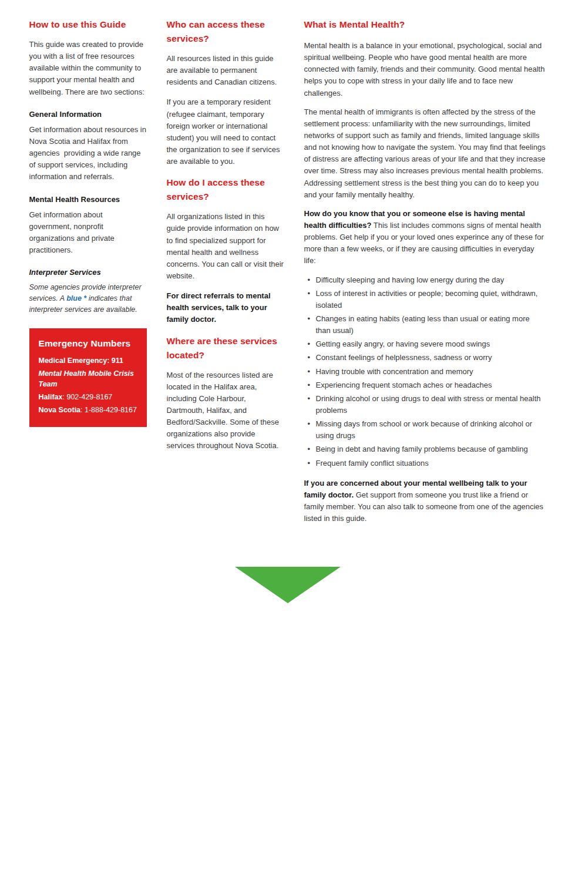How to use this Guide
This guide was created to provide you with a list of free resources available within the community to support your mental health and wellbeing. There are two sections:
General Information
Get information about resources in Nova Scotia and Halifax from agencies providing a wide range of support services, including information and referrals.
Mental Health Resources
Get information about government, nonprofit organizations and private practitioners.
Interpreter Services
Some agencies provide interpreter services. A blue * indicates that interpreter services are available.
Emergency Numbers
Medical Emergency: 911
Mental Health Mobile Crisis Team
Halifax: 902-429-8167
Nova Scotia: 1-888-429-8167
Who can access these services?
All resources listed in this guide are available to permanent residents and Canadian citizens.
If you are a temporary resident (refugee claimant, temporary foreign worker or international student) you will need to contact the organization to see if services are available to you.
How do I access these services?
All organizations listed in this guide provide information on how to find specialized support for mental health and wellness concerns. You can call or visit their website.
For direct referrals to mental health services, talk to your family doctor.
Where are these services located?
Most of the resources listed are located in the Halifax area, including Cole Harbour, Dartmouth, Halifax, and Bedford/Sackville. Some of these organizations also provide services throughout Nova Scotia.
What is Mental Health?
Mental health is a balance in your emotional, psychological, social and spiritual wellbeing. People who have good mental health are more connected with family, friends and their community. Good mental health helps you to cope with stress in your daily life and to face new challenges.
The mental health of immigrants is often affected by the stress of the settlement process: unfamiliarity with the new surroundings, limited networks of support such as family and friends, limited language skills and not knowing how to navigate the system. You may find that feelings of distress are affecting various areas of your life and that they increase over time. Stress may also increases previous mental health problems. Addressing settlement stress is the best thing you can do to keep you and your family mentally healthy.
How do you know that you or someone else is having mental health difficulties? This list includes commons signs of mental health problems. Get help if you or your loved ones experince any of these for more than a few weeks, or if they are causing difficulties in everyday life:
Difficulty sleeping and having low energy during the day
Loss of interest in activities or people; becoming quiet, withdrawn, isolated
Changes in eating habits (eating less than usual or eating more than usual)
Getting easily angry, or having severe mood swings
Constant feelings of helplessness, sadness or worry
Having trouble with concentration and memory
Experiencing frequent stomach aches or headaches
Drinking alcohol or using drugs to deal with stress or mental health problems
Missing days from school or work because of drinking alcohol or using drugs
Being in debt and having family problems because of gambling
Frequent family conflict situations
If you are concerned about your mental wellbeing talk to your family doctor. Get support from someone you trust like a friend or family member. You can also talk to someone from one of the agencies listed in this guide.